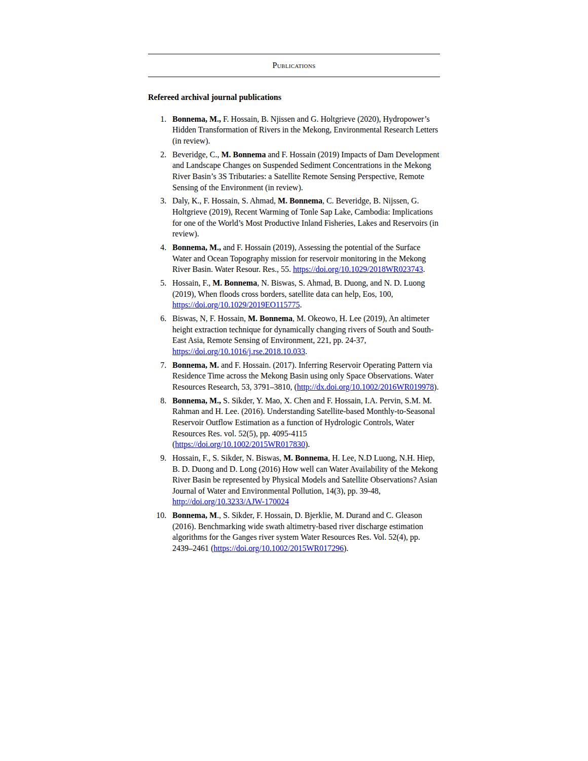Publications
Refereed archival journal publications
Bonnema, M., F. Hossain, B. Njissen and G. Holtgrieve (2020), Hydropower’s Hidden Transformation of Rivers in the Mekong, Environmental Research Letters (in review).
Beveridge, C., M. Bonnema and F. Hossain (2019) Impacts of Dam Development and Landscape Changes on Suspended Sediment Concentrations in the Mekong River Basin’s 3S Tributaries: a Satellite Remote Sensing Perspective, Remote Sensing of the Environment (in review).
Daly, K., F. Hossain, S. Ahmad, M. Bonnema, C. Beveridge, B. Nijssen, G. Holtgrieve (2019), Recent Warming of Tonle Sap Lake, Cambodia: Implications for one of the World’s Most Productive Inland Fisheries, Lakes and Reservoirs (in review).
Bonnema, M., and F. Hossain (2019), Assessing the potential of the Surface Water and Ocean Topography mission for reservoir monitoring in the Mekong River Basin. Water Resour. Res., 55. https://doi.org/10.1029/2018WR023743.
Hossain, F., M. Bonnema, N. Biswas, S. Ahmad, B. Duong, and N. D. Luong (2019), When floods cross borders, satellite data can help, Eos, 100, https://doi.org/10.1029/2019EO115775.
Biswas, N, F. Hossain, M. Bonnema, M. Okeowo, H. Lee (2019), An altimeter height extraction technique for dynamically changing rivers of South and South-East Asia, Remote Sensing of Environment, 221, pp. 24-37, https://doi.org/10.1016/j.rse.2018.10.033.
Bonnema, M. and F. Hossain. (2017). Inferring Reservoir Operating Pattern via Residence Time across the Mekong Basin using only Space Observations. Water Resources Research, 53, 3791–3810, (http://dx.doi.org/10.1002/2016WR019978).
Bonnema, M., S. Sikder, Y. Mao, X. Chen and F. Hossain, I.A. Pervin, S.M. M. Rahman and H. Lee. (2016). Understanding Satellite-based Monthly-to-Seasonal Reservoir Outflow Estimation as a function of Hydrologic Controls, Water Resources Res. vol. 52(5), pp. 4095-4115 (https://doi.org/10.1002/2015WR017830).
Hossain, F., S. Sikder, N. Biswas, M. Bonnema, H. Lee, N.D Luong, N.H. Hiep, B. D. Duong and D. Long (2016) How well can Water Availability of the Mekong River Basin be represented by Physical Models and Satellite Observations? Asian Journal of Water and Environmental Pollution, 14(3), pp. 39-48, http://doi.org/10.3233/AJW-170024
Bonnema, M., S. Sikder, F. Hossain, D. Bjerklie, M. Durand and C. Gleason (2016). Benchmarking wide swath altimetry-based river discharge estimation algorithms for the Ganges river system Water Resources Res. Vol. 52(4), pp. 2439–2461 (https://doi.org/10.1002/2015WR017296).